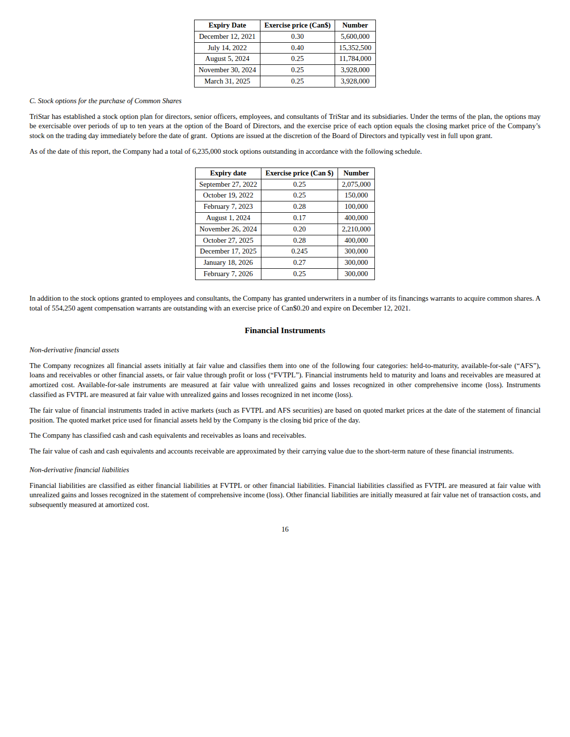| Expiry Date | Exercise price (Can$) | Number |
| --- | --- | --- |
| December 12, 2021 | 0.30 | 5,600,000 |
| July 14, 2022 | 0.40 | 15,352,500 |
| August 5, 2024 | 0.25 | 11,784,000 |
| November 30, 2024 | 0.25 | 3,928,000 |
| March 31, 2025 | 0.25 | 3,928,000 |
C. Stock options for the purchase of Common Shares
TriStar has established a stock option plan for directors, senior officers, employees, and consultants of TriStar and its subsidiaries. Under the terms of the plan, the options may be exercisable over periods of up to ten years at the option of the Board of Directors, and the exercise price of each option equals the closing market price of the Company’s stock on the trading day immediately before the date of grant. Options are issued at the discretion of the Board of Directors and typically vest in full upon grant.
As of the date of this report, the Company had a total of 6,235,000 stock options outstanding in accordance with the following schedule.
| Expiry date | Exercise price (Can $) | Number |
| --- | --- | --- |
| September 27, 2022 | 0.25 | 2,075,000 |
| October 19, 2022 | 0.25 | 150,000 |
| February 7, 2023 | 0.28 | 100,000 |
| August 1, 2024 | 0.17 | 400,000 |
| November 26, 2024 | 0.20 | 2,210,000 |
| October 27, 2025 | 0.28 | 400,000 |
| December 17, 2025 | 0.245 | 300,000 |
| January 18, 2026 | 0.27 | 300,000 |
| February 7, 2026 | 0.25 | 300,000 |
In addition to the stock options granted to employees and consultants, the Company has granted underwriters in a number of its financings warrants to acquire common shares. A total of 554,250 agent compensation warrants are outstanding with an exercise price of Can$0.20 and expire on December 12, 2021.
Financial Instruments
Non‑derivative financial assets
The Company recognizes all financial assets initially at fair value and classifies them into one of the following four categories: held‑to‑maturity, available‑for‑sale (“AFS”), loans and receivables or other financial assets, or fair value through profit or loss (“FVTPL”). Financial instruments held to maturity and loans and receivables are measured at amortized cost. Available‑for‑sale instruments are measured at fair value with unrealized gains and losses recognized in other comprehensive income (loss). Instruments classified as FVTPL are measured at fair value with unrealized gains and losses recognized in net income (loss).
The fair value of financial instruments traded in active markets (such as FVTPL and AFS securities) are based on quoted market prices at the date of the statement of financial position. The quoted market price used for financial assets held by the Company is the closing bid price of the day.
The Company has classified cash and cash equivalents and receivables as loans and receivables.
The fair value of cash and cash equivalents and accounts receivable are approximated by their carrying value due to the short‑term nature of these financial instruments.
Non‑derivative financial liabilities
Financial liabilities are classified as either financial liabilities at FVTPL or other financial liabilities. Financial liabilities classified as FVTPL are measured at fair value with unrealized gains and losses recognized in the statement of comprehensive income (loss). Other financial liabilities are initially measured at fair value net of transaction costs, and subsequently measured at amortized cost.
16